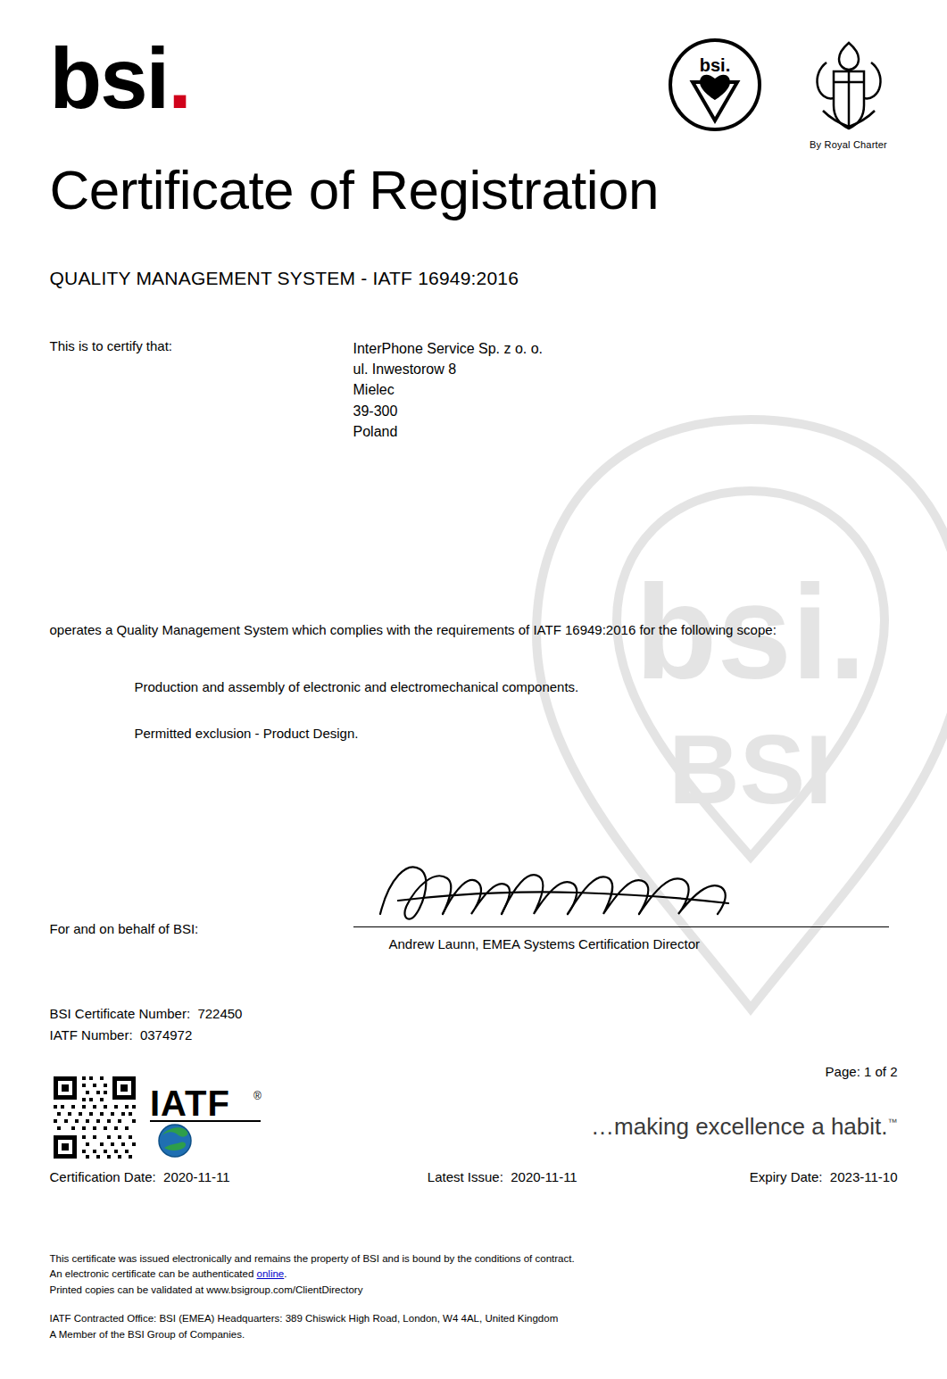bsi. BSI
bsi.
bsi.
By Royal Charter
Certificate of Registration
QUALITY MANAGEMENT SYSTEM - IATF 16949:2016
This is to certify that:
InterPhone Service Sp. z o. o.
ul. Inwestorow 8
Mielec
39-300
Poland
operates a Quality Management System which complies with the requirements of IATF 16949:2016 for the following scope:
Production and assembly of electronic and electromechanical components.
Permitted exclusion - Product Design.
For and on behalf of BSI:
Andrew Launn, EMEA Systems Certification Director
BSI Certificate Number: 722450
IATF Number: 0374972
IATF ®
Page: 1 of 2
…making excellence a habit.™
| Certification Date: 2020-11-11 | Latest Issue: 2020-11-11 | Expiry Date: 2023-11-10 |
This certificate was issued electronically and remains the property of BSI and is bound by the conditions of contract.
An electronic certificate can be authenticated online.
Printed copies can be validated at www.bsigroup.com/ClientDirectory
IATF Contracted Office: BSI (EMEA) Headquarters: 389 Chiswick High Road, London, W4 4AL, United Kingdom
A Member of the BSI Group of Companies.